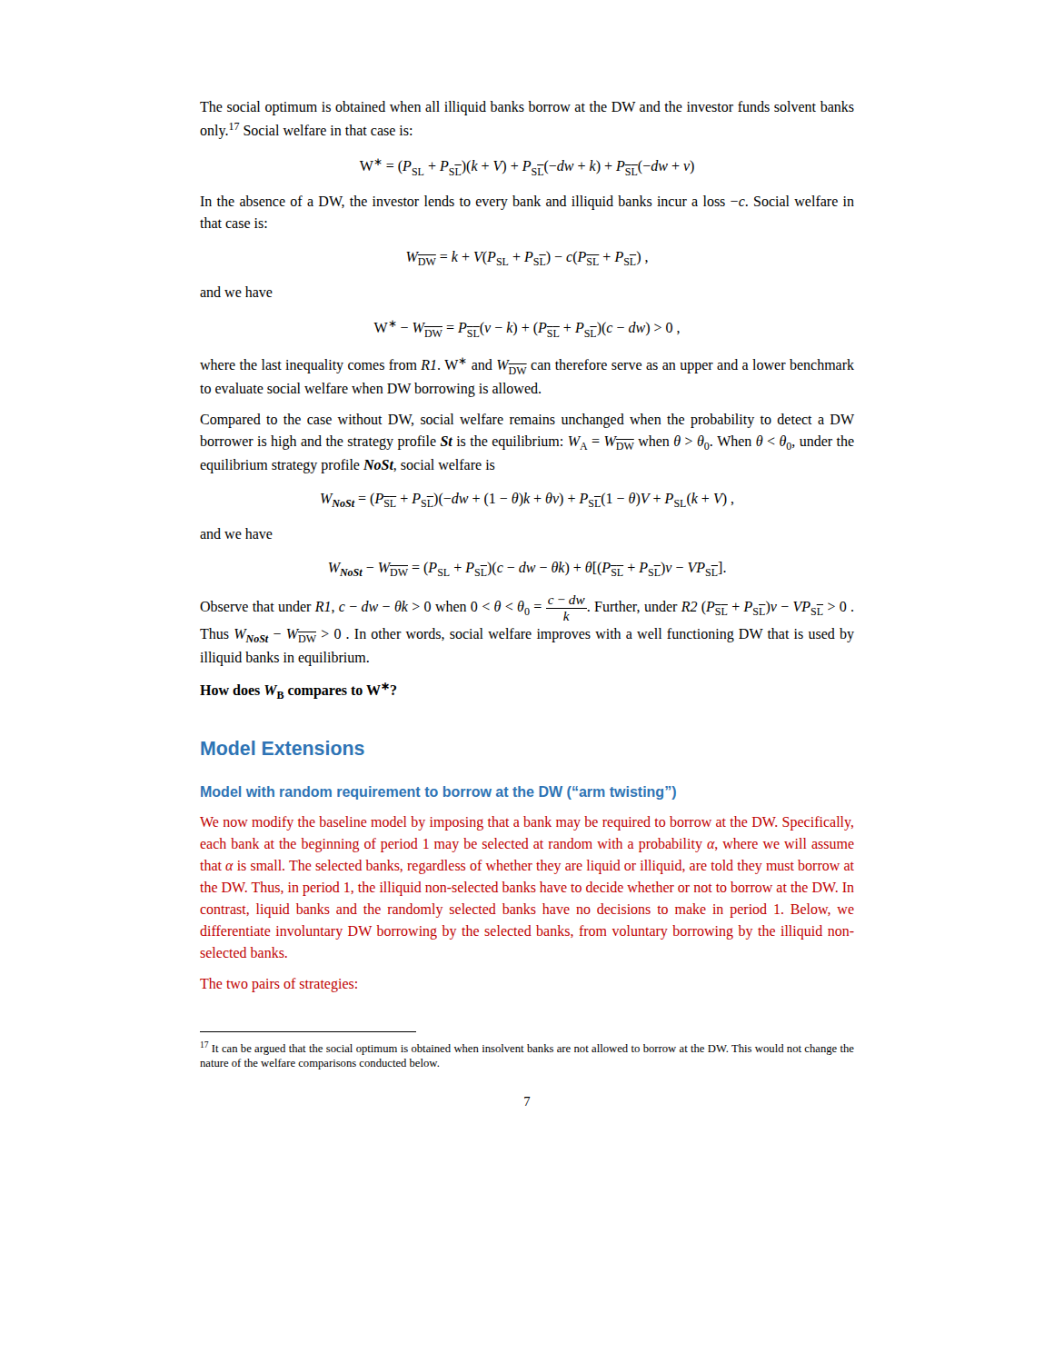The social optimum is obtained when all illiquid banks borrow at the DW and the investor funds solvent banks only.17 Social welfare in that case is:
W∗ = (PSL + PSL)(k + V) + PSL(−dw + k) + PSL(−dw + v)
In the absence of a DW, the investor lends to every bank and illiquid banks incur a loss −c. Social welfare in that case is:
WDW = k + V(PSL + PSL) − c(PSL + PSL) ,
and we have
W∗ − WDW = PSL(v − k) + (PSL + PSL)(c − dw) > 0 ,
where the last inequality comes from R1. W∗ and WDW can therefore serve as an upper and a lower benchmark to evaluate social welfare when DW borrowing is allowed.
Compared to the case without DW, social welfare remains unchanged when the probability to detect a DW borrower is high and the strategy profile St is the equilibrium: WA = WDW when θ > θ0. When θ < θ0, under the equilibrium strategy profile NoSt, social welfare is
WNoSt = (PSL + PSL)(−dw + (1 − θ)k + θv) + PSL(1 − θ)V + PSL(k + V) ,
and we have
WNoSt − WDW = (PSL + PSL)(c − dw − θk) + θ[(PSL + PSL)v − VPSL].
Observe that under R1, c − dw − θk > 0 when 0 < θ < θ0 = c − dw k. Further, under R2 (PSL + PSL)v − VPSL > 0 . Thus WNoSt − WDW > 0 . In other words, social welfare improves with a well functioning DW that is used by illiquid banks in equilibrium.
How does WB compares to W∗?
Model Extensions
Model with random requirement to borrow at the DW (“arm twisting”)
We now modify the baseline model by imposing that a bank may be required to borrow at the DW. Specifically, each bank at the beginning of period 1 may be selected at random with a probability α, where we will assume that α is small. The selected banks, regardless of whether they are liquid or illiquid, are told they must borrow at the DW. Thus, in period 1, the illiquid non-selected banks have to decide whether or not to borrow at the DW. In contrast, liquid banks and the randomly selected banks have no decisions to make in period 1. Below, we differentiate involuntary DW borrowing by the selected banks, from voluntary borrowing by the illiquid non-selected banks.
The two pairs of strategies:
17 It can be argued that the social optimum is obtained when insolvent banks are not allowed to borrow at the DW. This would not change the nature of the welfare comparisons conducted below.
7